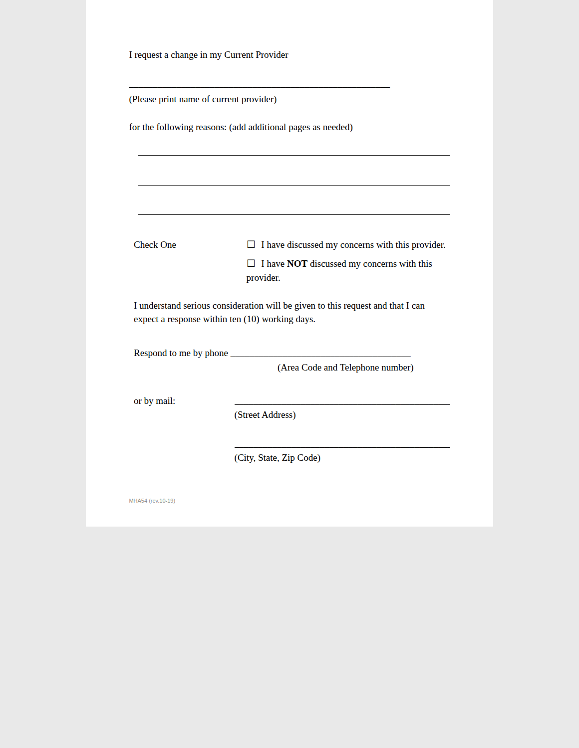I request a change in my Current Provider
_______________________________________________________
(Please print name of current provider)
for the following reasons: (add additional pages as needed)
Check One ☐ I have discussed my concerns with this provider.
☐ I have NOT discussed my concerns with this provider.
I understand serious consideration will be given to this request and that I can expect a response within ten (10) working days.
Respond to me by phone ______________________________________
(Area Code and Telephone number)
or by mail: _______________________________________________
(Street Address)
________________________________________________
(City, State, Zip Code)
MHA54 (rev.10-19)